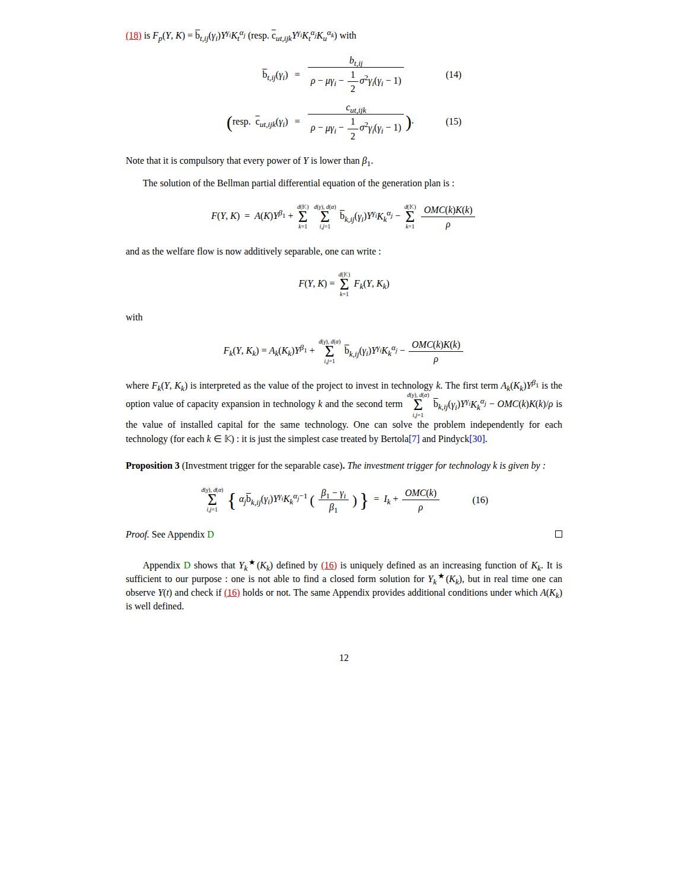(18) is Fp(Y, K) = bt,ij(γi)YγiKtαj (resp. cut,ijkYγiKtαjKuαk) with
| b t , ij ( γ i ) | = | b t , ij ρ − μγ i − 1 2 σ 2 γ i ( γ i − 1) | (14) |
| ( resp. c ut , ijk ( γ i ) | = | c ut , ijk ρ − μγ i − 1 2 σ 2 γ i ( γ i − 1) ) . | (15) |
Note that it is compulsory that every power of Y is lower than β1.
The solution of the Bellman partial differential equation of the generation plan is :
F(Y, K) = A(K)Yβ1 + d(𝕂) Σ k=1 d(γ), d(α) Σ i,j=1 bk,ij(γi)YγiKkαj − d(𝕂) Σ k=1 OMC(k)K(k) ρ
and as the welfare flow is now additively separable, one can write :
F(Y, K) = d(𝕂) Σ k=1 Fk(Y, Kk)
with
Fk(Y, Kk) = Ak(Kk)Yβ1 + d(γ), d(α) Σ i,j=1 bk,ij(γi)YγiKkαj − OMC(k)K(k) ρ
where Fk(Y, Kk) is interpreted as the value of the project to invest in technology k. The first term Ak(Kk)Yβ1 is the option value of capacity expansion in technology k and the second term d(γ), d(α) Σi,j=1 bk,ij(γi)YγiKkαj − OMC(k)K(k)/ρ is the value of installed capital for the same technology. One can solve the problem independently for each technology (for each k ∈ 𝕂) : it is just the simplest case treated by Bertola[7] and Pindyck[30].
Proposition 3 (Investment trigger for the separable case). The investment trigger for technology k is given by :
d(γ), d(α) Σ i,j=1 { αj bk,ij(γi)YγiKkαj−1 ( β1 − γi β1 ) } = Ik + OMC(k) ρ
(16)
Proof. See Appendix D
Appendix D shows that Yk★(Kk) defined by (16) is uniquely defined as an increasing function of Kk. It is sufficient to our purpose : one is not able to find a closed form solution for Yk★(Kk), but in real time one can observe Y(t) and check if (16) holds or not. The same Appendix provides additional conditions under which A(Kk) is well defined.
12